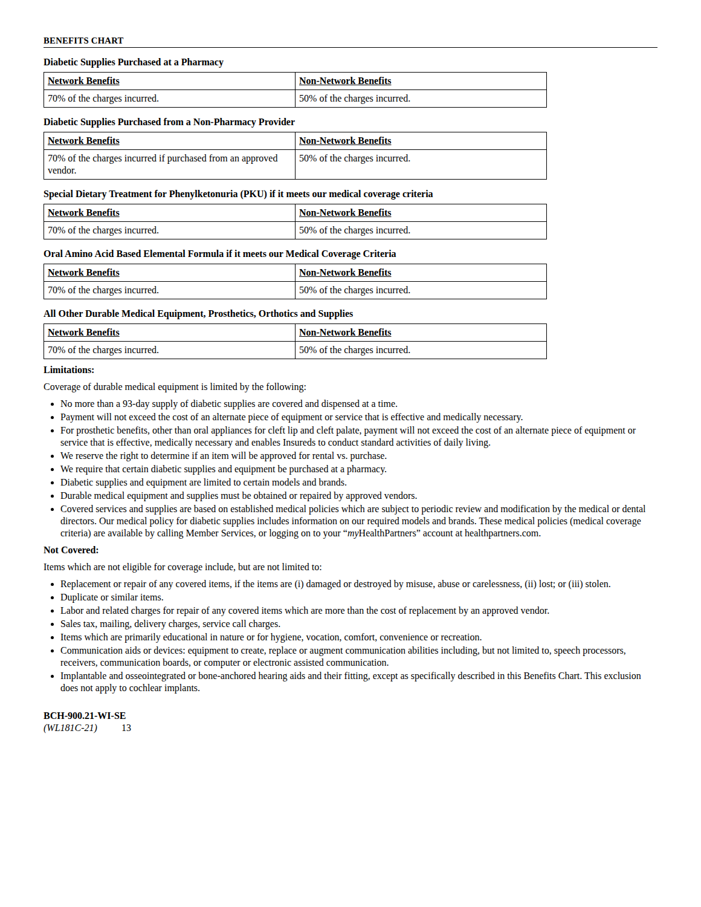BENEFITS CHART
Diabetic Supplies Purchased at a Pharmacy
| Network Benefits | Non-Network Benefits |
| --- | --- |
| 70% of the charges incurred. | 50% of the charges incurred. |
Diabetic Supplies Purchased from a Non-Pharmacy Provider
| Network Benefits | Non-Network Benefits |
| --- | --- |
| 70% of the charges incurred if purchased from an approved vendor. | 50% of the charges incurred. |
Special Dietary Treatment for Phenylketonuria (PKU) if it meets our medical coverage criteria
| Network Benefits | Non-Network Benefits |
| --- | --- |
| 70% of the charges incurred. | 50% of the charges incurred. |
Oral Amino Acid Based Elemental Formula if it meets our Medical Coverage Criteria
| Network Benefits | Non-Network Benefits |
| --- | --- |
| 70% of the charges incurred. | 50% of the charges incurred. |
All Other Durable Medical Equipment, Prosthetics, Orthotics and Supplies
| Network Benefits | Non-Network Benefits |
| --- | --- |
| 70% of the charges incurred. | 50% of the charges incurred. |
Limitations:
Coverage of durable medical equipment is limited by the following:
No more than a 93-day supply of diabetic supplies are covered and dispensed at a time.
Payment will not exceed the cost of an alternate piece of equipment or service that is effective and medically necessary.
For prosthetic benefits, other than oral appliances for cleft lip and cleft palate, payment will not exceed the cost of an alternate piece of equipment or service that is effective, medically necessary and enables Insureds to conduct standard activities of daily living.
We reserve the right to determine if an item will be approved for rental vs. purchase.
We require that certain diabetic supplies and equipment be purchased at a pharmacy.
Diabetic supplies and equipment are limited to certain models and brands.
Durable medical equipment and supplies must be obtained or repaired by approved vendors.
Covered services and supplies are based on established medical policies which are subject to periodic review and modification by the medical or dental directors. Our medical policy for diabetic supplies includes information on our required models and brands. These medical policies (medical coverage criteria) are available by calling Member Services, or logging on to your “my HealthPartners” account at healthpartners.com.
Not Covered:
Items which are not eligible for coverage include, but are not limited to:
Replacement or repair of any covered items, if the items are (i) damaged or destroyed by misuse, abuse or carelessness, (ii) lost; or (iii) stolen.
Duplicate or similar items.
Labor and related charges for repair of any covered items which are more than the cost of replacement by an approved vendor.
Sales tax, mailing, delivery charges, service call charges.
Items which are primarily educational in nature or for hygiene, vocation, comfort, convenience or recreation.
Communication aids or devices: equipment to create, replace or augment communication abilities including, but not limited to, speech processors, receivers, communication boards, or computer or electronic assisted communication.
Implantable and osseointegrated or bone-anchored hearing aids and their fitting, except as specifically described in this Benefits Chart. This exclusion does not apply to cochlear implants.
BCH-900.21-WI-SE
(WL181C-21) 13